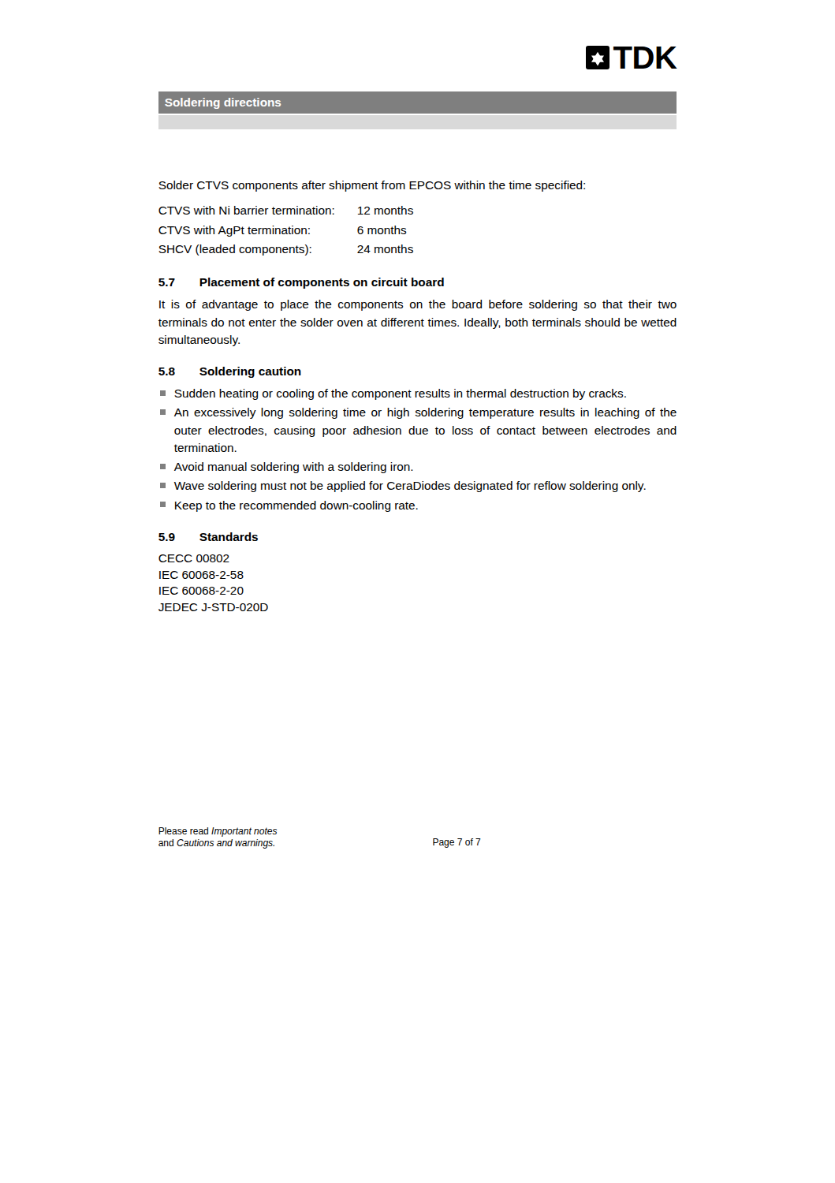TDK
Soldering directions
Solder CTVS components after shipment from EPCOS within the time specified:
| CTVS with Ni barrier termination: | 12 months |
| CTVS with AgPt termination: | 6 months |
| SHCV (leaded components): | 24 months |
5.7 Placement of components on circuit board
It is of advantage to place the components on the board before soldering so that their two terminals do not enter the solder oven at different times. Ideally, both terminals should be wetted simultaneously.
5.8 Soldering caution
Sudden heating or cooling of the component results in thermal destruction by cracks.
An excessively long soldering time or high soldering temperature results in leaching of the outer electrodes, causing poor adhesion due to loss of contact between electrodes and termination.
Avoid manual soldering with a soldering iron.
Wave soldering must not be applied for CeraDiodes designated for reflow soldering only.
Keep to the recommended down-cooling rate.
5.9 Standards
CECC 00802
IEC 60068-2-58
IEC 60068-2-20
JEDEC J-STD-020D
Please read Important notes
and Cautions and warnings.
Page 7 of 7